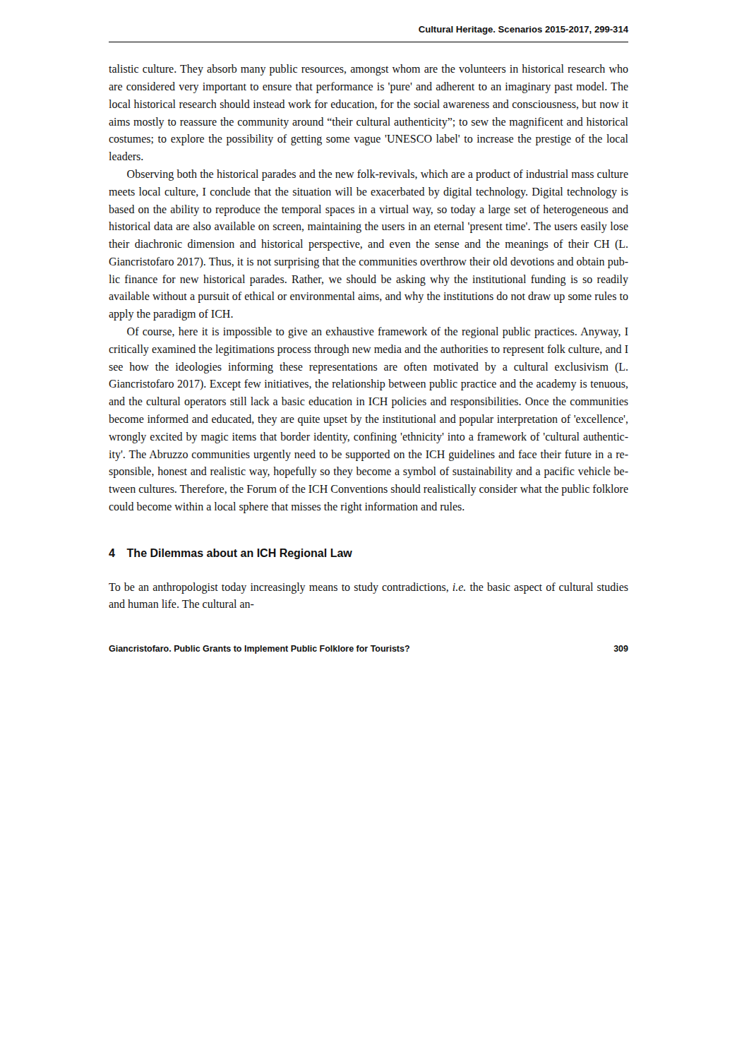Cultural Heritage. Scenarios 2015-2017, 299-314
talistic culture. They absorb many public resources, amongst whom are the volunteers in historical research who are considered very important to ensure that performance is 'pure' and adherent to an imaginary past model. The local historical research should instead work for education, for the social awareness and consciousness, but now it aims mostly to reassure the community around “their cultural authenticity”; to sew the magnificent and historical costumes; to explore the possibility of getting some vague 'UNESCO label' to increase the prestige of the local leaders.
Observing both the historical parades and the new folk-revivals, which are a product of industrial mass culture meets local culture, I conclude that the situation will be exacerbated by digital technology. Digital technology is based on the ability to reproduce the temporal spaces in a virtual way, so today a large set of heterogeneous and historical data are also available on screen, maintaining the users in an eternal 'present time'. The users easily lose their diachronic dimension and historical perspective, and even the sense and the meanings of their CH (L. Giancristofaro 2017). Thus, it is not surprising that the communities overthrow their old devotions and obtain public finance for new historical parades. Rather, we should be asking why the institutional funding is so readily available without a pursuit of ethical or environmental aims, and why the institutions do not draw up some rules to apply the paradigm of ICH.
Of course, here it is impossible to give an exhaustive framework of the regional public practices. Anyway, I critically examined the legitimations process through new media and the authorities to represent folk culture, and I see how the ideologies informing these representations are often motivated by a cultural exclusivism (L. Giancristofaro 2017). Except few initiatives, the relationship between public practice and the academy is tenuous, and the cultural operators still lack a basic education in ICH policies and responsibilities. Once the communities become informed and educated, they are quite upset by the institutional and popular interpretation of 'excellence', wrongly excited by magic items that border identity, confining 'ethnicity' into a framework of 'cultural authenticity'. The Abruzzo communities urgently need to be supported on the ICH guidelines and face their future in a responsible, honest and realistic way, hopefully so they become a symbol of sustainability and a pacific vehicle between cultures. Therefore, the Forum of the ICH Conventions should realistically consider what the public folklore could become within a local sphere that misses the right information and rules.
4 The Dilemmas about an ICH Regional Law
To be an anthropologist today increasingly means to study contradictions, i.e. the basic aspect of cultural studies and human life. The cultural an-
Giancristofaro. Public Grants to Implement Public Folklore for Tourists? 309